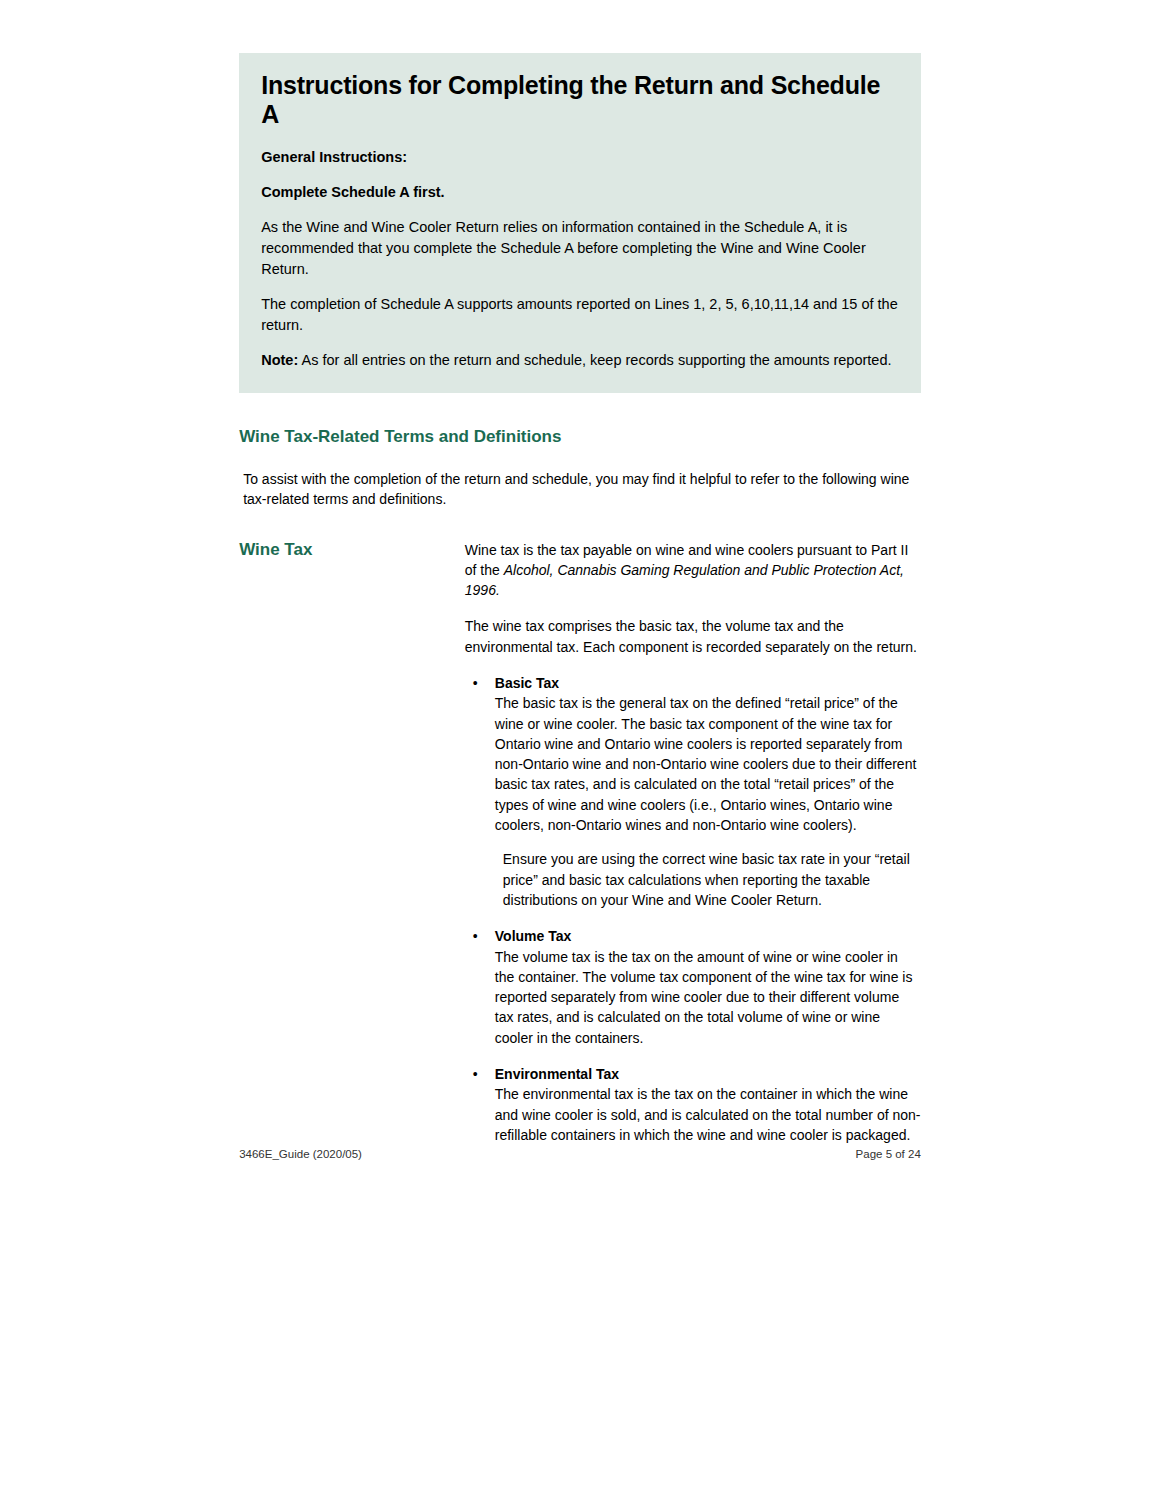Instructions for Completing the Return and Schedule A
General Instructions:
Complete Schedule A first.
As the Wine and Wine Cooler Return relies on information contained in the Schedule A, it is recommended that you complete the Schedule A before completing the Wine and Wine Cooler Return.
The completion of Schedule A supports amounts reported on Lines 1, 2, 5, 6,10,11,14 and 15 of the return.
Note: As for all entries on the return and schedule, keep records supporting the amounts reported.
Wine Tax-Related Terms and Definitions
To assist with the completion of the return and schedule, you may find it helpful to refer to the following wine tax-related terms and definitions.
Wine Tax
Wine tax is the tax payable on wine and wine coolers pursuant to Part II of the Alcohol, Cannabis Gaming Regulation and Public Protection Act, 1996.
The wine tax comprises the basic tax, the volume tax and the environmental tax. Each component is recorded separately on the return.
Basic Tax The basic tax is the general tax on the defined “retail price” of the wine or wine cooler. The basic tax component of the wine tax for Ontario wine and Ontario wine coolers is reported separately from non-Ontario wine and non-Ontario wine coolers due to their different basic tax rates, and is calculated on the total “retail prices” of the types of wine and wine coolers (i.e., Ontario wines, Ontario wine coolers, non-Ontario wines and non-Ontario wine coolers).
Ensure you are using the correct wine basic tax rate in your “retail price” and basic tax calculations when reporting the taxable distributions on your Wine and Wine Cooler Return.
Volume Tax The volume tax is the tax on the amount of wine or wine cooler in the container. The volume tax component of the wine tax for wine is reported separately from wine cooler due to their different volume tax rates, and is calculated on the total volume of wine or wine cooler in the containers.
Environmental Tax The environmental tax is the tax on the container in which the wine and wine cooler is sold, and is calculated on the total number of non-refillable containers in which the wine and wine cooler is packaged.
3466E_Guide (2020/05) Page 5 of 24